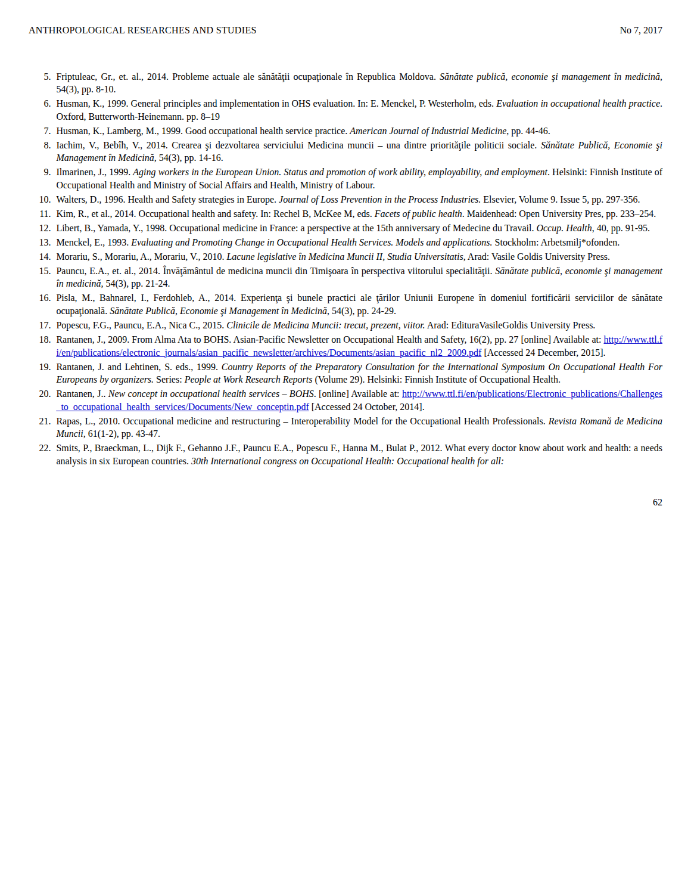ANTHROPOLOGICAL RESEARCHES AND STUDIES No 7, 2017
Friptuleac, Gr., et. al., 2014. Probleme actuale ale sănătăţii ocupaţionale în Republica Moldova. Sănătate publică, economie şi management în medicină, 54(3), pp. 8-10.
Husman, K., 1999. General principles and implementation in OHS evaluation. In: E. Menckel, P. Westerholm, eds. Evaluation in occupational health practice. Oxford, Butterworth-Heinemann. pp. 8–19
Husman, K., Lamberg, M., 1999. Good occupational health service practice. American Journal of Industrial Medicine, pp. 44-46.
Iachim, V., Bebîh, V., 2014. Crearea şi dezvoltarea serviciului Medicina muncii – una dintre priorităţile politicii sociale. Sănătate Publică, Economie şi Management în Medicină, 54(3), pp. 14-16.
Ilmarinen, J., 1999. Aging workers in the European Union. Status and promotion of work ability, employability, and employment. Helsinki: Finnish Institute of Occupational Health and Ministry of Social Affairs and Health, Ministry of Labour.
Walters, D., 1996. Health and Safety strategies in Europe. Journal of Loss Prevention in the Process Industries. Elsevier, Volume 9. Issue 5, pp. 297-356.
Kim, R., et al., 2014. Occupational health and safety. In: Rechel B, McKee M, eds. Facets of public health. Maidenhead: Open University Pres, pp. 233–254.
Libert, B., Yamada, Y., 1998. Occupational medicine in France: a perspective at the 15th anniversary of Medecine du Travail. Occup. Health, 40, pp. 91-95.
Menckel, E., 1993. Evaluating and Promoting Change in Occupational Health Services. Models and applications. Stockholm: Arbetsmilj*ofonden.
Morariu, S., Morariu, A., Morariu, V., 2010. Lacune legislative în Medicina Muncii II, Studia Universitatis, Arad: Vasile Goldis University Press.
Pauncu, E.A., et. al., 2014. Învăţământul de medicina muncii din Timişoara în perspectiva viitorului specialităţii. Sănătate publică, economie şi management în medicină, 54(3), pp. 21-24.
Pisla, M., Bahnarel, I., Ferdohleb, A., 2014. Experienţa şi bunele practici ale ţărilor Uniunii Europene în domeniul fortificării serviciilor de sănătate ocupaţională. Sănătate Publică, Economie şi Management în Medicină, 54(3), pp. 24-29.
Popescu, F.G., Pauncu, E.A., Nica C., 2015. Clinicile de Medicina Muncii: trecut, prezent, viitor. Arad: EdituraVasileGoldis University Press.
Rantanen, J., 2009. From Alma Ata to BOHS. Asian-Pacific Newsletter on Occupational Health and Safety, 16(2), pp. 27 [online] Available at: http://www.ttl.fi/en/publications/electronic_journals/asian_pacific_newsletter/archives/Documents/asian_pacific_nl2_2009.pdf [Accessed 24 December, 2015].
Rantanen, J. and Lehtinen, S. eds., 1999. Country Reports of the Preparatory Consultation for the International Symposium On Occupational Health For Europeans by organizers. Series: People at Work Research Reports (Volume 29). Helsinki: Finnish Institute of Occupational Health.
Rantanen, J.. New concept in occupational health services – BOHS. [online] Available at: http://www.ttl.fi/en/publications/Electronic_publications/Challenges_to_occupational_health_services/Documents/New_conceptin.pdf [Accessed 24 October, 2014].
Rapas, L., 2010. Occupational medicine and restructuring – Interoperability Model for the Occupational Health Professionals. Revista Romană de Medicina Muncii, 61(1-2), pp. 43-47.
Smits, P., Braeckman, L., Dijk F., Gehanno J.F., Pauncu E.A., Popescu F., Hanna M., Bulat P., 2012. What every doctor know about work and health: a needs analysis in six European countries. 30th International congress on Occupational Health: Occupational health for all:
62